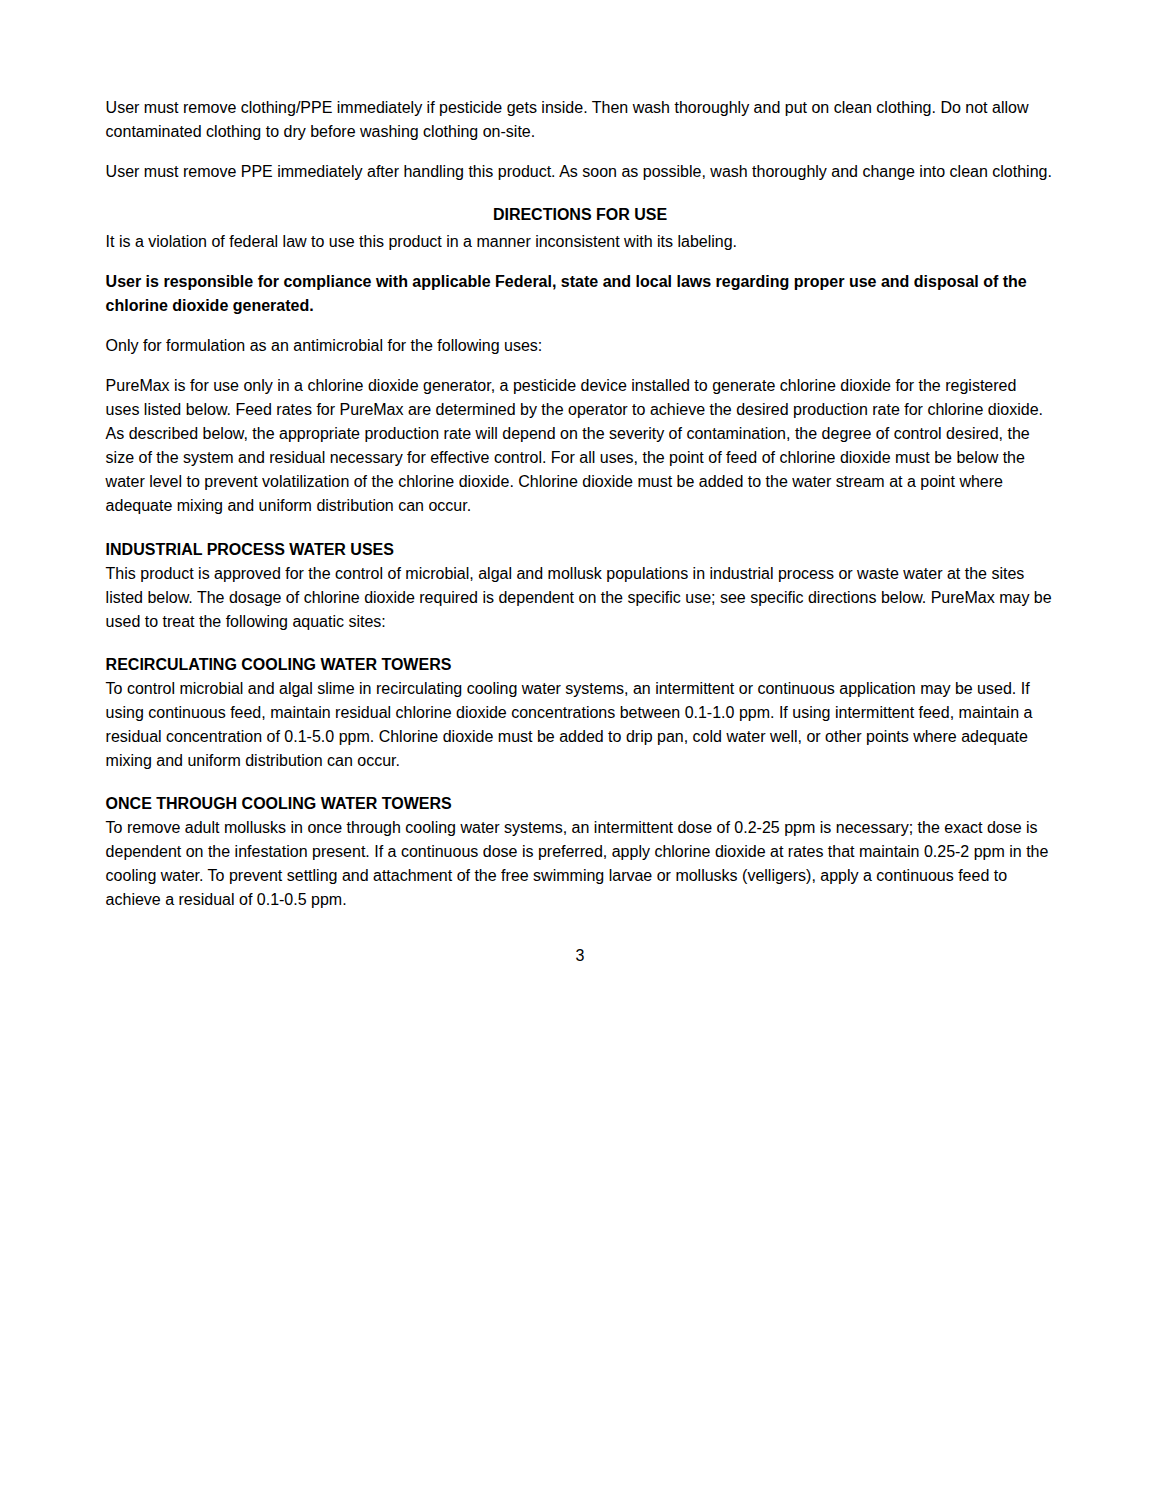User must remove clothing/PPE immediately if pesticide gets inside. Then wash thoroughly and put on clean clothing. Do not allow contaminated clothing to dry before washing clothing on-site.
User must remove PPE immediately after handling this product. As soon as possible, wash thoroughly and change into clean clothing.
DIRECTIONS FOR USE
It is a violation of federal law to use this product in a manner inconsistent with its labeling.
User is responsible for compliance with applicable Federal, state and local laws regarding proper use and disposal of the chlorine dioxide generated.
Only for formulation as an antimicrobial for the following uses:
PureMax is for use only in a chlorine dioxide generator, a pesticide device installed to generate chlorine dioxide for the registered uses listed below. Feed rates for PureMax are determined by the operator to achieve the desired production rate for chlorine dioxide. As described below, the appropriate production rate will depend on the severity of contamination, the degree of control desired, the size of the system and residual necessary for effective control. For all uses, the point of feed of chlorine dioxide must be below the water level to prevent volatilization of the chlorine dioxide. Chlorine dioxide must be added to the water stream at a point where adequate mixing and uniform distribution can occur.
INDUSTRIAL PROCESS WATER USES
This product is approved for the control of microbial, algal and mollusk populations in industrial process or waste water at the sites listed below. The dosage of chlorine dioxide required is dependent on the specific use; see specific directions below. PureMax may be used to treat the following aquatic sites:
RECIRCULATING COOLING WATER TOWERS
To control microbial and algal slime in recirculating cooling water systems, an intermittent or continuous application may be used. If using continuous feed, maintain residual chlorine dioxide concentrations between 0.1-1.0 ppm. If using intermittent feed, maintain a residual concentration of 0.1-5.0 ppm. Chlorine dioxide must be added to drip pan, cold water well, or other points where adequate mixing and uniform distribution can occur.
ONCE THROUGH COOLING WATER TOWERS
To remove adult mollusks in once through cooling water systems, an intermittent dose of 0.2-25 ppm is necessary; the exact dose is dependent on the infestation present. If a continuous dose is preferred, apply chlorine dioxide at rates that maintain 0.25-2 ppm in the cooling water. To prevent settling and attachment of the free swimming larvae or mollusks (velligers), apply a continuous feed to achieve a residual of 0.1-0.5 ppm.
3